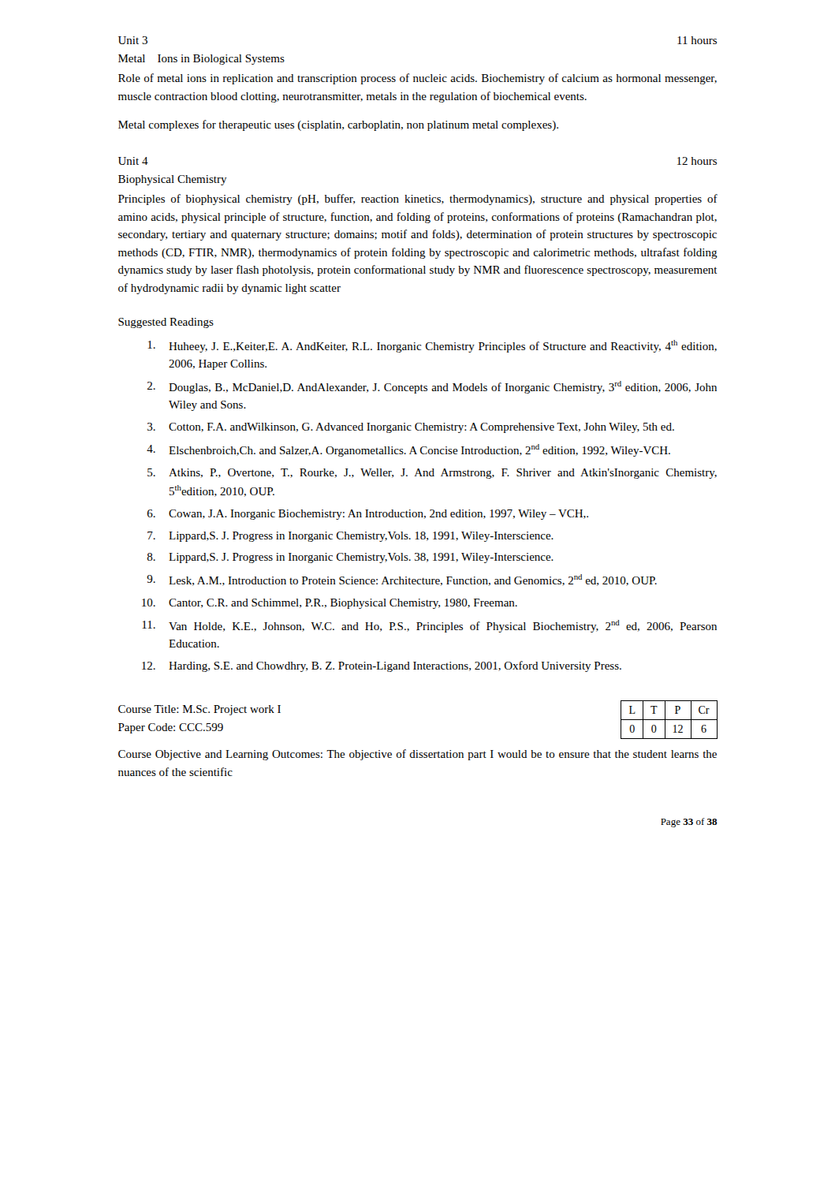Unit 3
11 hours
Metal Ions in Biological Systems
Role of metal ions in replication and transcription process of nucleic acids. Biochemistry of calcium as hormonal messenger, muscle contraction blood clotting, neurotransmitter, metals in the regulation of biochemical events.
Metal complexes for therapeutic uses (cisplatin, carboplatin, non platinum metal complexes).
Unit 4
12 hours
Biophysical Chemistry
Principles of biophysical chemistry (pH, buffer, reaction kinetics, thermodynamics), structure and physical properties of amino acids, physical principle of structure, function, and folding of proteins, conformations of proteins (Ramachandran plot, secondary, tertiary and quaternary structure; domains; motif and folds), determination of protein structures by spectroscopic methods (CD, FTIR, NMR), thermodynamics of protein folding by spectroscopic and calorimetric methods, ultrafast folding dynamics study by laser flash photolysis, protein conformational study by NMR and fluorescence spectroscopy, measurement of hydrodynamic radii by dynamic light scatter
Suggested Readings
Huheey, J. E.,Keiter,E. A. AndKeiter, R.L. Inorganic Chemistry Principles of Structure and Reactivity, 4th edition, 2006, Haper Collins.
Douglas, B., McDaniel,D. AndAlexander, J. Concepts and Models of Inorganic Chemistry, 3rd edition, 2006, John Wiley and Sons.
Cotton, F.A. andWilkinson, G. Advanced Inorganic Chemistry: A Comprehensive Text, John Wiley, 5th ed.
Elschenbroich,Ch. and Salzer,A. Organometallics. A Concise Introduction, 2nd edition, 1992, Wiley-VCH.
Atkins, P., Overtone, T., Rourke, J., Weller, J. And Armstrong, F. Shriver and Atkin'sInorganic Chemistry, 5thedition, 2010, OUP.
Cowan, J.A. Inorganic Biochemistry: An Introduction, 2nd edition, 1997, Wiley – VCH,.
Lippard,S. J. Progress in Inorganic Chemistry,Vols. 18, 1991, Wiley-Interscience.
Lippard,S. J. Progress in Inorganic Chemistry,Vols. 38, 1991, Wiley-Interscience.
Lesk, A.M., Introduction to Protein Science: Architecture, Function, and Genomics, 2nd ed, 2010, OUP.
Cantor, C.R. and Schimmel, P.R., Biophysical Chemistry, 1980, Freeman.
Van Holde, K.E., Johnson, W.C. and Ho, P.S., Principles of Physical Biochemistry, 2nd ed, 2006, Pearson Education.
Harding, S.E. and Chowdhry, B. Z. Protein-Ligand Interactions, 2001, Oxford University Press.
| L | T | P | Cr |
| 0 | 0 | 12 | 6 |
Course Title: M.Sc. Project work I
Paper Code: CCC.599
Course Objective and Learning Outcomes: The objective of dissertation part I would be to ensure that the student learns the nuances of the scientific
Page 33 of 38